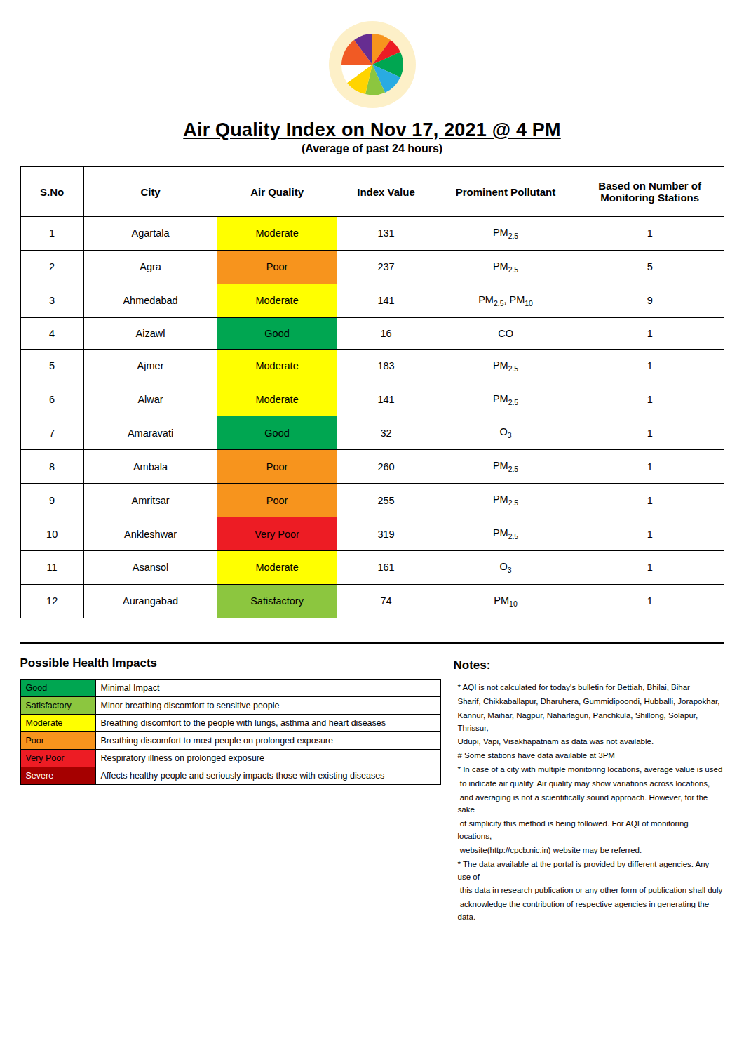Air Quality Index on Nov 17, 2021 @ 4 PM
(Average of past 24 hours)
| S.No | City | Air Quality | Index Value | Prominent Pollutant | Based on Number of Monitoring Stations |
| --- | --- | --- | --- | --- | --- |
| 1 | Agartala | Moderate | 131 | PM 2.5 | 1 |
| 2 | Agra | Poor | 237 | PM 2.5 | 5 |
| 3 | Ahmedabad | Moderate | 141 | PM 2.5 , PM 10 | 9 |
| 4 | Aizawl | Good | 16 | CO | 1 |
| 5 | Ajmer | Moderate | 183 | PM 2.5 | 1 |
| 6 | Alwar | Moderate | 141 | PM 2.5 | 1 |
| 7 | Amaravati | Good | 32 | O 3 | 1 |
| 8 | Ambala | Poor | 260 | PM 2.5 | 1 |
| 9 | Amritsar | Poor | 255 | PM 2.5 | 1 |
| 10 | Ankleshwar | Very Poor | 319 | PM 2.5 | 1 |
| 11 | Asansol | Moderate | 161 | O 3 | 1 |
| 12 | Aurangabad | Satisfactory | 74 | PM 10 | 1 |
Possible Health Impacts
| Good | Minimal Impact |
| Satisfactory | Minor breathing discomfort to sensitive people |
| Moderate | Breathing discomfort to the people with lungs, asthma and heart diseases |
| Poor | Breathing discomfort to most people on prolonged exposure |
| Very Poor | Respiratory illness on prolonged exposure |
| Severe | Affects healthy people and seriously impacts those with existing diseases |
Notes:
* AQI is not calculated for today's bulletin for Bettiah, Bhilai, Bihar
Sharif, Chikkaballapur, Dharuhera, Gummidipoondi, Hubballi, Jorapokhar,
Kannur, Maihar, Nagpur, Naharlagun, Panchkula, Shillong, Solapur, Thrissur,
Udupi, Vapi, Visakhapatnam as data was not available.
# Some stations have data available at 3PM
* In case of a city with multiple monitoring locations, average value is used
to indicate air quality. Air quality may show variations across locations,
and averaging is not a scientifically sound approach. However, for the sake
of simplicity this method is being followed. For AQI of monitoring locations,
website(http://cpcb.nic.in) website may be referred.
* The data available at the portal is provided by different agencies. Any use of
this data in research publication or any other form of publication shall duly
acknowledge the contribution of respective agencies in generating the data.